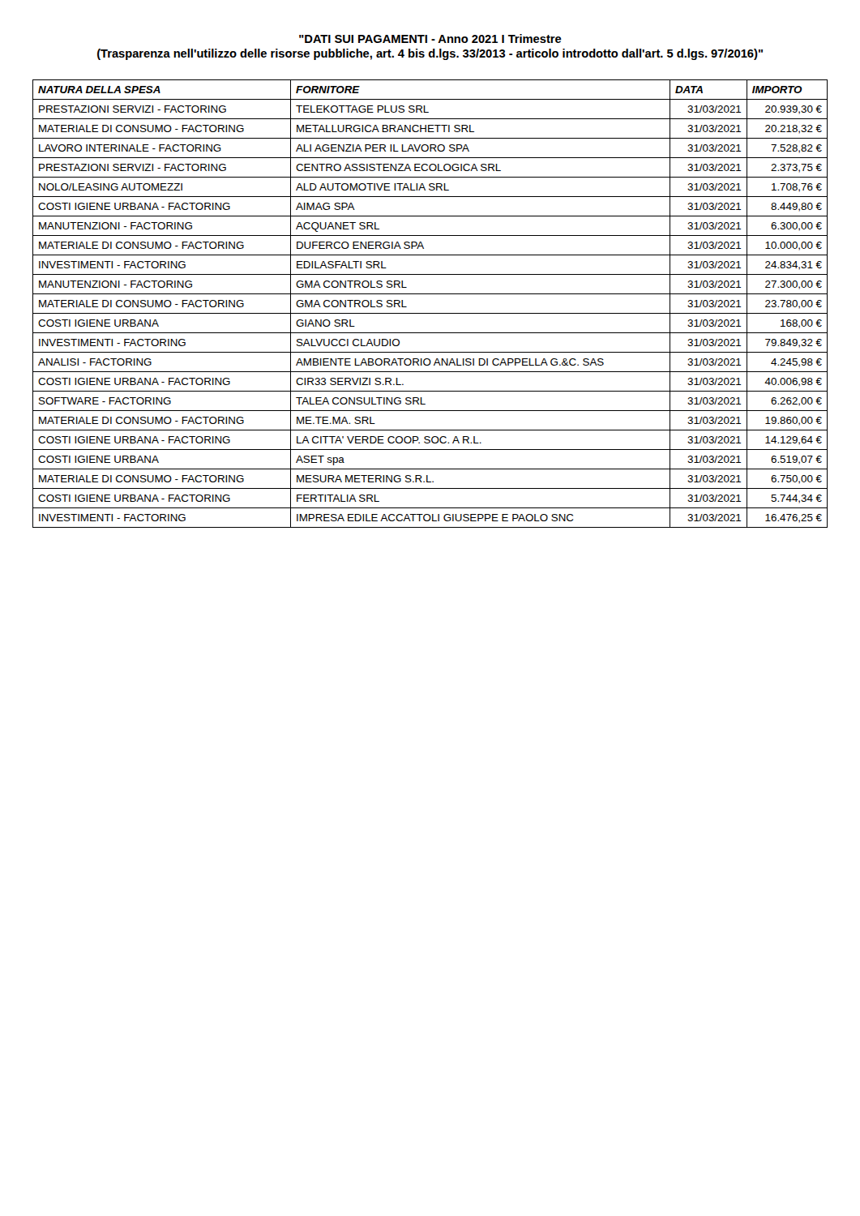"DATI SUI PAGAMENTI - Anno 2021 I Trimestre
(Trasparenza nell'utilizzo delle risorse pubbliche, art. 4 bis d.lgs. 33/2013 - articolo introdotto dall'art. 5 d.lgs. 97/2016)"
| NATURA DELLA SPESA | FORNITORE | DATA | IMPORTO |
| --- | --- | --- | --- |
| PRESTAZIONI SERVIZI - FACTORING | TELEKOTTAGE PLUS SRL | 31/03/2021 | 20.939,30 € |
| MATERIALE DI CONSUMO - FACTORING | METALLURGICA BRANCHETTI SRL | 31/03/2021 | 20.218,32 € |
| LAVORO INTERINALE - FACTORING | ALI AGENZIA PER IL LAVORO SPA | 31/03/2021 | 7.528,82 € |
| PRESTAZIONI SERVIZI - FACTORING | CENTRO ASSISTENZA ECOLOGICA SRL | 31/03/2021 | 2.373,75 € |
| NOLO/LEASING AUTOMEZZI | ALD AUTOMOTIVE ITALIA SRL | 31/03/2021 | 1.708,76 € |
| COSTI IGIENE URBANA - FACTORING | AIMAG SPA | 31/03/2021 | 8.449,80 € |
| MANUTENZIONI - FACTORING | ACQUANET SRL | 31/03/2021 | 6.300,00 € |
| MATERIALE DI CONSUMO - FACTORING | DUFERCO ENERGIA SPA | 31/03/2021 | 10.000,00 € |
| INVESTIMENTI - FACTORING | EDILASFALTI SRL | 31/03/2021 | 24.834,31 € |
| MANUTENZIONI - FACTORING | GMA CONTROLS SRL | 31/03/2021 | 27.300,00 € |
| MATERIALE DI CONSUMO - FACTORING | GMA CONTROLS SRL | 31/03/2021 | 23.780,00 € |
| COSTI IGIENE URBANA | GIANO SRL | 31/03/2021 | 168,00 € |
| INVESTIMENTI - FACTORING | SALVUCCI CLAUDIO | 31/03/2021 | 79.849,32 € |
| ANALISI - FACTORING | AMBIENTE LABORATORIO ANALISI DI CAPPELLA G.&C. SAS | 31/03/2021 | 4.245,98 € |
| COSTI IGIENE URBANA - FACTORING | CIR33 SERVIZI S.R.L. | 31/03/2021 | 40.006,98 € |
| SOFTWARE - FACTORING | TALEA CONSULTING SRL | 31/03/2021 | 6.262,00 € |
| MATERIALE DI CONSUMO - FACTORING | ME.TE.MA. SRL | 31/03/2021 | 19.860,00 € |
| COSTI IGIENE URBANA - FACTORING | LA CITTA' VERDE COOP. SOC. A R.L. | 31/03/2021 | 14.129,64 € |
| COSTI IGIENE URBANA | ASET spa | 31/03/2021 | 6.519,07 € |
| MATERIALE DI CONSUMO - FACTORING | MESURA METERING S.R.L. | 31/03/2021 | 6.750,00 € |
| COSTI IGIENE URBANA - FACTORING | FERTITALIA SRL | 31/03/2021 | 5.744,34 € |
| INVESTIMENTI - FACTORING | IMPRESA EDILE ACCATTOLI GIUSEPPE E PAOLO SNC | 31/03/2021 | 16.476,25 € |